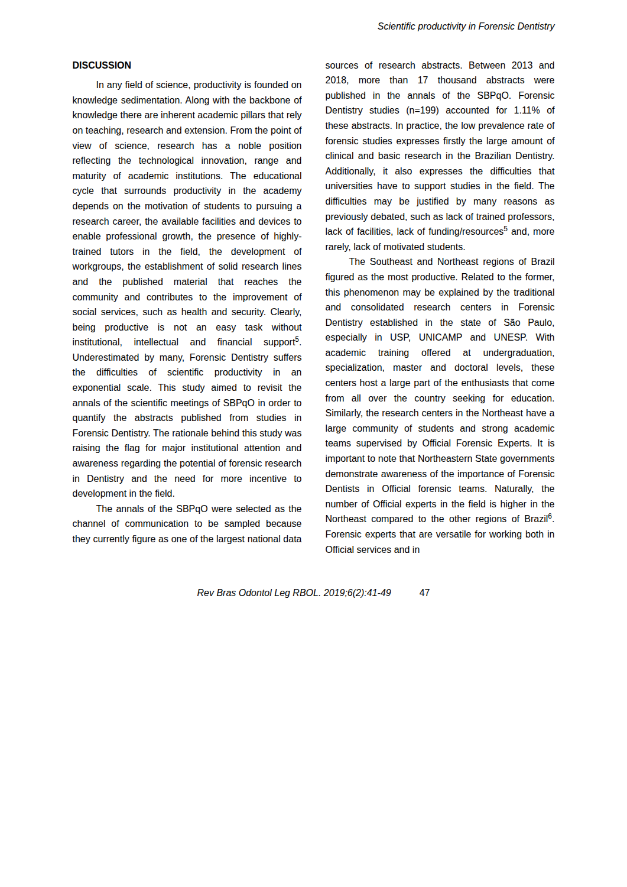Scientific productivity in Forensic Dentistry
Discussion
In any field of science, productivity is founded on knowledge sedimentation. Along with the backbone of knowledge there are inherent academic pillars that rely on teaching, research and extension. From the point of view of science, research has a noble position reflecting the technological innovation, range and maturity of academic institutions. The educational cycle that surrounds productivity in the academy depends on the motivation of students to pursuing a research career, the available facilities and devices to enable professional growth, the presence of highly-trained tutors in the field, the development of workgroups, the establishment of solid research lines and the published material that reaches the community and contributes to the improvement of social services, such as health and security. Clearly, being productive is not an easy task without institutional, intellectual and financial support5. Underestimated by many, Forensic Dentistry suffers the difficulties of scientific productivity in an exponential scale. This study aimed to revisit the annals of the scientific meetings of SBPqO in order to quantify the abstracts published from studies in Forensic Dentistry. The rationale behind this study was raising the flag for major institutional attention and awareness regarding the potential of forensic research in Dentistry and the need for more incentive to development in the field.
The annals of the SBPqO were selected as the channel of communication to be sampled because they currently figure as one of the largest national data sources of research abstracts. Between 2013 and 2018, more than 17 thousand abstracts were published in the annals of the SBPqO. Forensic Dentistry studies (n=199) accounted for 1.11% of these abstracts. In practice, the low prevalence rate of forensic studies expresses firstly the large amount of clinical and basic research in the Brazilian Dentistry. Additionally, it also expresses the difficulties that universities have to support studies in the field. The difficulties may be justified by many reasons as previously debated, such as lack of trained professors, lack of facilities, lack of funding/resources5 and, more rarely, lack of motivated students.
The Southeast and Northeast regions of Brazil figured as the most productive. Related to the former, this phenomenon may be explained by the traditional and consolidated research centers in Forensic Dentistry established in the state of São Paulo, especially in USP, UNICAMP and UNESP. With academic training offered at undergraduation, specialization, master and doctoral levels, these centers host a large part of the enthusiasts that come from all over the country seeking for education. Similarly, the research centers in the Northeast have a large community of students and strong academic teams supervised by Official Forensic Experts. It is important to note that Northeastern State governments demonstrate awareness of the importance of Forensic Dentists in Official forensic teams. Naturally, the number of Official experts in the field is higher in the Northeast compared to the other regions of Brazil6. Forensic experts that are versatile for working both in Official services and in
Rev Bras Odontol Leg RBOL. 2019;6(2):41-49 47